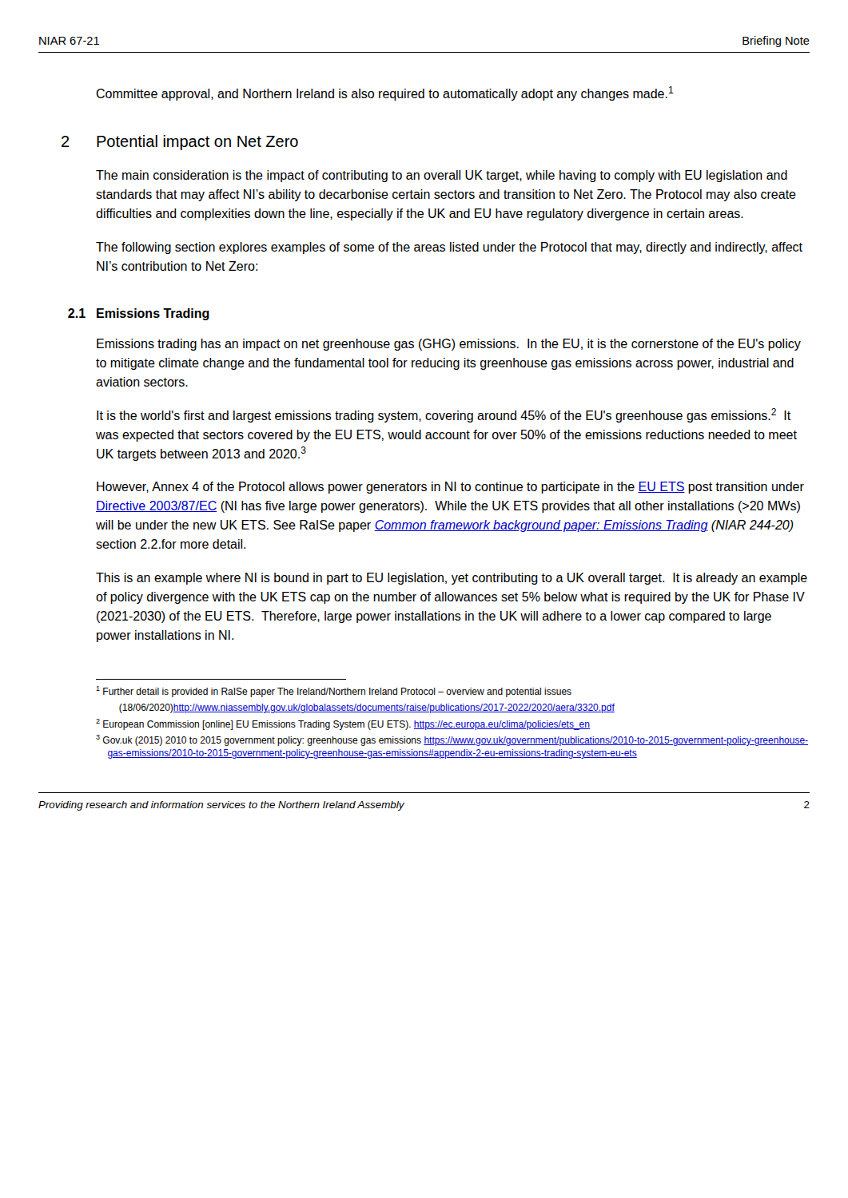NIAR 67-21 Briefing Note
Committee approval, and Northern Ireland is also required to automatically adopt any changes made.1
2 Potential impact on Net Zero
The main consideration is the impact of contributing to an overall UK target, while having to comply with EU legislation and standards that may affect NI’s ability to decarbonise certain sectors and transition to Net Zero. The Protocol may also create difficulties and complexities down the line, especially if the UK and EU have regulatory divergence in certain areas.
The following section explores examples of some of the areas listed under the Protocol that may, directly and indirectly, affect NI’s contribution to Net Zero:
2.1 Emissions Trading
Emissions trading has an impact on net greenhouse gas (GHG) emissions. In the EU, it is the cornerstone of the EU's policy to mitigate climate change and the fundamental tool for reducing its greenhouse gas emissions across power, industrial and aviation sectors.
It is the world's first and largest emissions trading system, covering around 45% of the EU's greenhouse gas emissions.2 It was expected that sectors covered by the EU ETS, would account for over 50% of the emissions reductions needed to meet UK targets between 2013 and 2020.3
However, Annex 4 of the Protocol allows power generators in NI to continue to participate in the EU ETS post transition under Directive 2003/87/EC (NI has five large power generators). While the UK ETS provides that all other installations (>20 MWs) will be under the new UK ETS. See RaISe paper Common framework background paper: Emissions Trading (NIAR 244-20) section 2.2.for more detail.
This is an example where NI is bound in part to EU legislation, yet contributing to a UK overall target. It is already an example of policy divergence with the UK ETS cap on the number of allowances set 5% below what is required by the UK for Phase IV (2021-2030) of the EU ETS. Therefore, large power installations in the UK will adhere to a lower cap compared to large power installations in NI.
1 Further detail is provided in RaISe paper The Ireland/Northern Ireland Protocol – overview and potential issues
(18/06/2020)http://www.niassembly.gov.uk/globalassets/documents/raise/publications/2017-2022/2020/aera/3320.pdf
2 European Commission [online] EU Emissions Trading System (EU ETS). https://ec.europa.eu/clima/policies/ets_en
3 Gov.uk (2015) 2010 to 2015 government policy: greenhouse gas emissions https://www.gov.uk/government/publications/2010-to-2015-government-policy-greenhouse-gas-emissions/2010-to-2015-government-policy-greenhouse-gas-emissions#appendix-2-eu-emissions-trading-system-eu-ets
Providing research and information services to the Northern Ireland Assembly 2